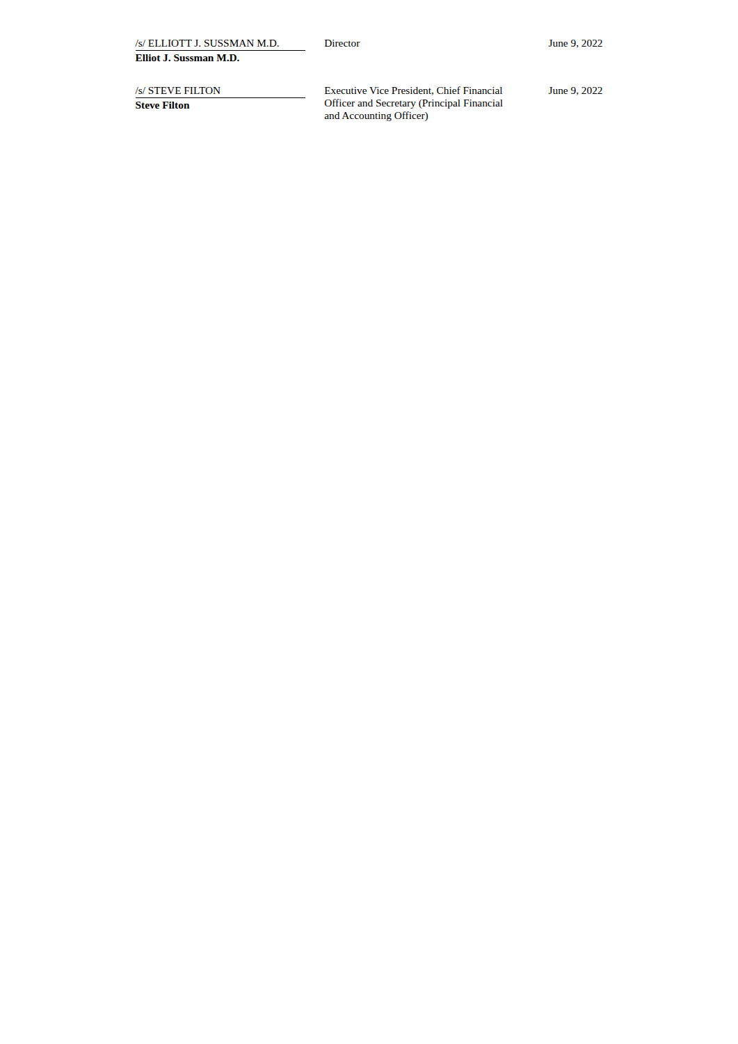| /s/ ELLIOTT J. SUSSMAN M.D. Elliot J. Sussman M.D. | Director | June 9, 2022 |
| /s/ STEVE FILTON Steve Filton | Executive Vice President, Chief Financial Officer and Secretary (Principal Financial and Accounting Officer) | June 9, 2022 |